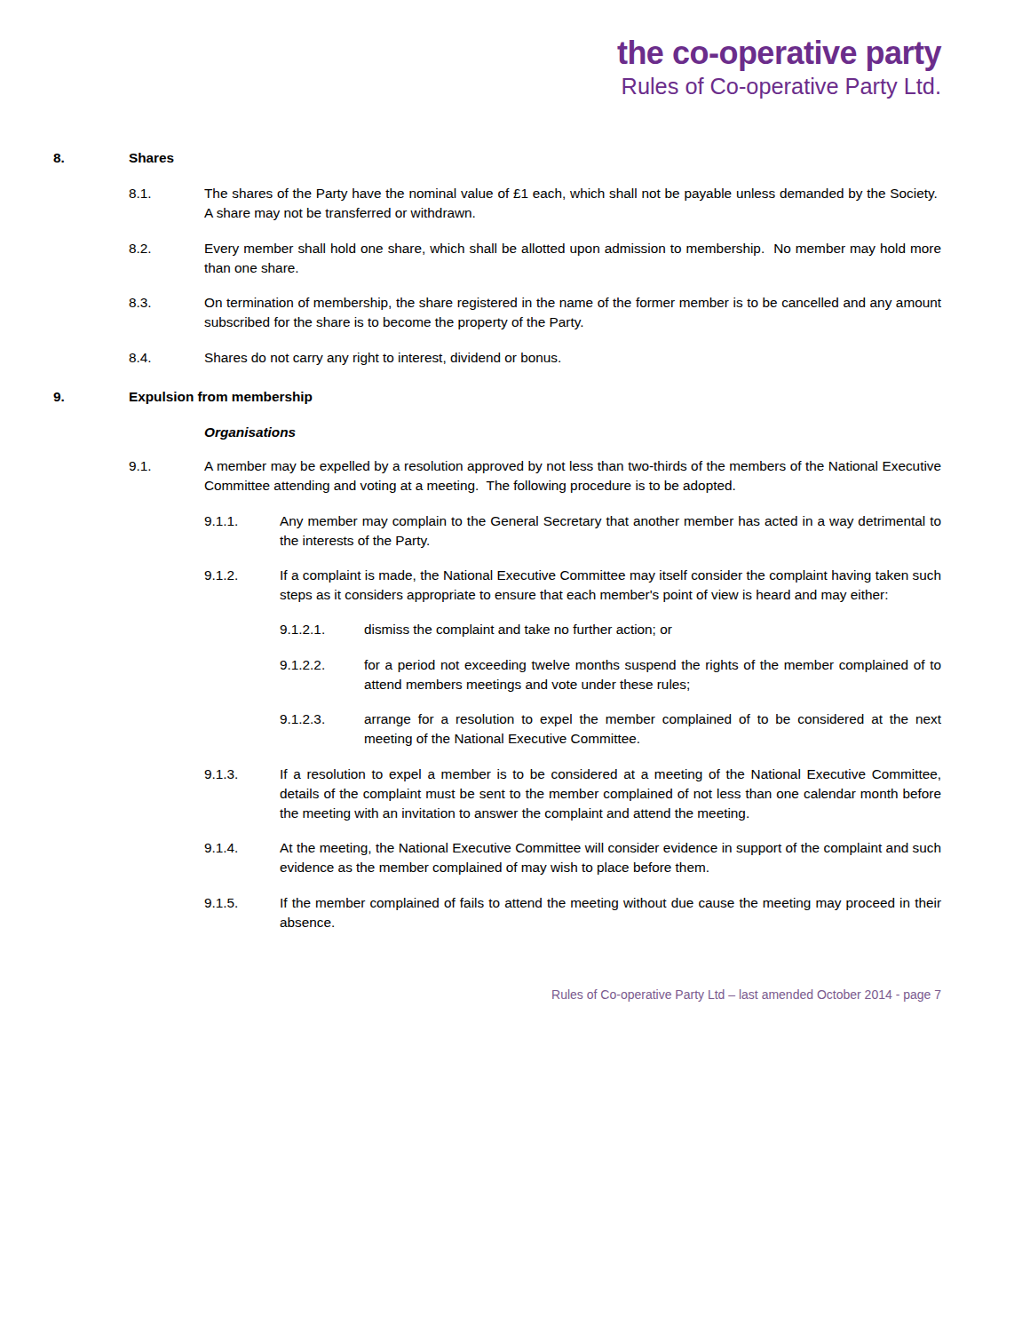the co-operative party
Rules of Co-operative Party Ltd.
8.
Shares
8.1.
The shares of the Party have the nominal value of £1 each, which shall not be payable unless demanded by the Society. A share may not be transferred or withdrawn.
8.2.
Every member shall hold one share, which shall be allotted upon admission to membership. No member may hold more than one share.
8.3.
On termination of membership, the share registered in the name of the former member is to be cancelled and any amount subscribed for the share is to become the property of the Party.
8.4.
Shares do not carry any right to interest, dividend or bonus.
9.
Expulsion from membership
Organisations
9.1.
A member may be expelled by a resolution approved by not less than two-thirds of the members of the National Executive Committee attending and voting at a meeting. The following procedure is to be adopted.
9.1.1.
Any member may complain to the General Secretary that another member has acted in a way detrimental to the interests of the Party.
9.1.2.
If a complaint is made, the National Executive Committee may itself consider the complaint having taken such steps as it considers appropriate to ensure that each member's point of view is heard and may either:
9.1.2.1.
dismiss the complaint and take no further action; or
9.1.2.2.
for a period not exceeding twelve months suspend the rights of the member complained of to attend members meetings and vote under these rules;
9.1.2.3.
arrange for a resolution to expel the member complained of to be considered at the next meeting of the National Executive Committee.
9.1.3.
If a resolution to expel a member is to be considered at a meeting of the National Executive Committee, details of the complaint must be sent to the member complained of not less than one calendar month before the meeting with an invitation to answer the complaint and attend the meeting.
9.1.4.
At the meeting, the National Executive Committee will consider evidence in support of the complaint and such evidence as the member complained of may wish to place before them.
9.1.5.
If the member complained of fails to attend the meeting without due cause the meeting may proceed in their absence.
Rules of Co-operative Party Ltd – last amended October 2014 - page 7